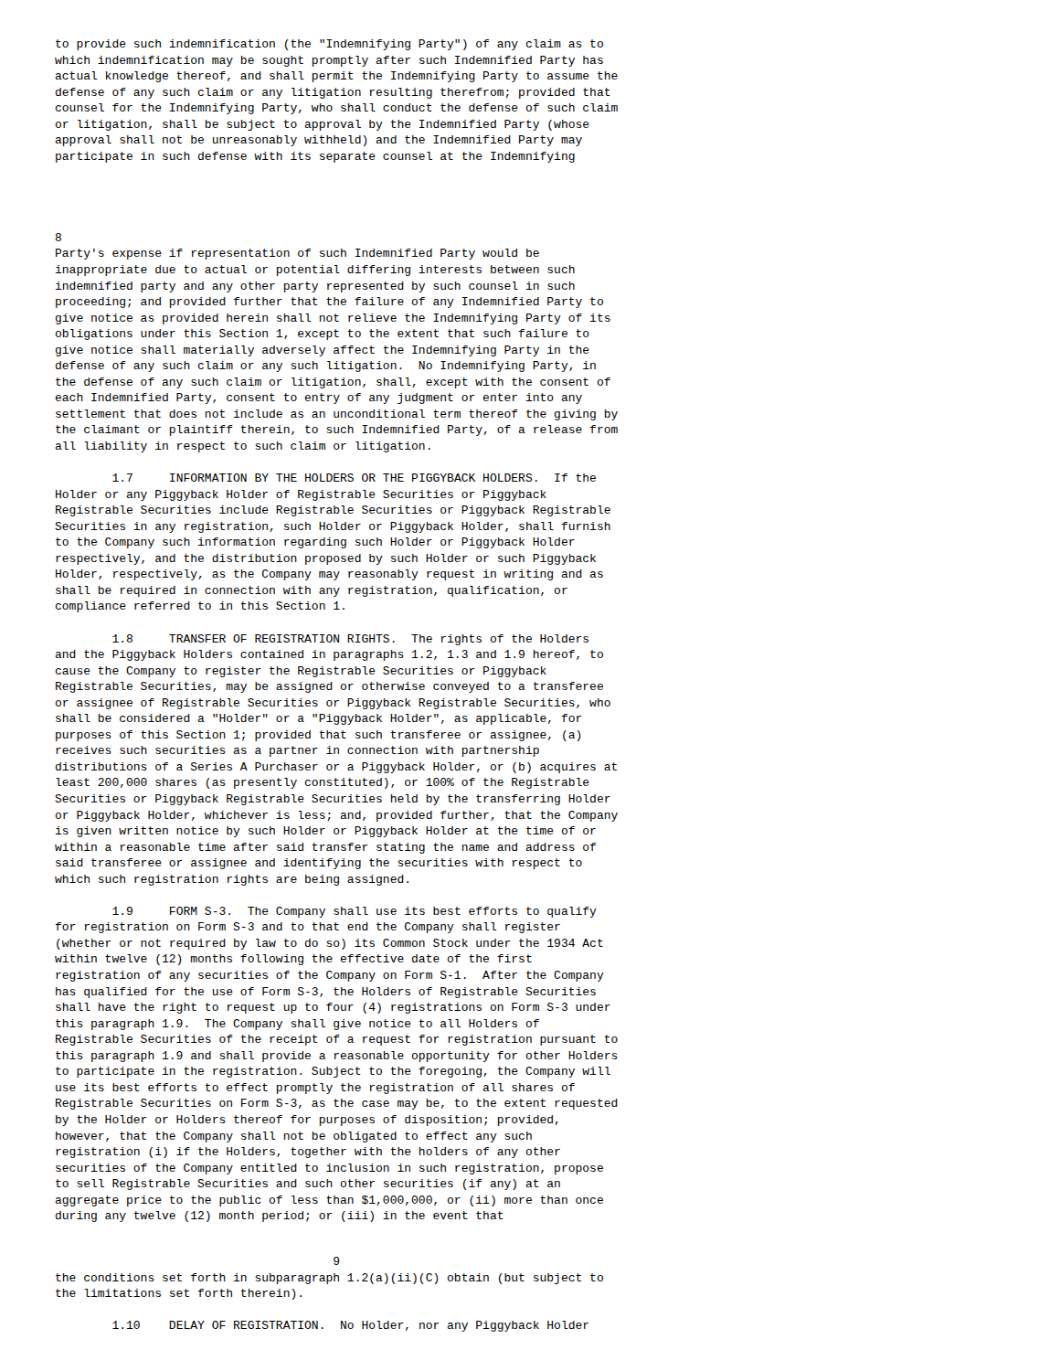to provide such indemnification (the "Indemnifying Party") of any claim as to
which indemnification may be sought promptly after such Indemnified Party has
actual knowledge thereof, and shall permit the Indemnifying Party to assume the
defense of any such claim or any litigation resulting therefrom; provided that
counsel for the Indemnifying Party, who shall conduct the defense of such claim
or litigation, shall be subject to approval by the Indemnified Party (whose
approval shall not be unreasonably withheld) and the Indemnified Party may
participate in such defense with its separate counsel at the Indemnifying
8
Party's expense if representation of such Indemnified Party would be
inappropriate due to actual or potential differing interests between such
indemnified party and any other party represented by such counsel in such
proceeding; and provided further that the failure of any Indemnified Party to
give notice as provided herein shall not relieve the Indemnifying Party of its
obligations under this Section 1, except to the extent that such failure to
give notice shall materially adversely affect the Indemnifying Party in the
defense of any such claim or any such litigation.  No Indemnifying Party, in
the defense of any such claim or litigation, shall, except with the consent of
each Indemnified Party, consent to entry of any judgment or enter into any
settlement that does not include as an unconditional term thereof the giving by
the claimant or plaintiff therein, to such Indemnified Party, of a release from
all liability in respect to such claim or litigation.

        1.7     INFORMATION BY THE HOLDERS OR THE PIGGYBACK HOLDERS.  If the
Holder or any Piggyback Holder of Registrable Securities or Piggyback
Registrable Securities include Registrable Securities or Piggyback Registrable
Securities in any registration, such Holder or Piggyback Holder, shall furnish
to the Company such information regarding such Holder or Piggyback Holder
respectively, and the distribution proposed by such Holder or such Piggyback
Holder, respectively, as the Company may reasonably request in writing and as
shall be required in connection with any registration, qualification, or
compliance referred to in this Section 1.

        1.8     TRANSFER OF REGISTRATION RIGHTS.  The rights of the Holders
and the Piggyback Holders contained in paragraphs 1.2, 1.3 and 1.9 hereof, to
cause the Company to register the Registrable Securities or Piggyback
Registrable Securities, may be assigned or otherwise conveyed to a transferee
or assignee of Registrable Securities or Piggyback Registrable Securities, who
shall be considered a "Holder" or a "Piggyback Holder", as applicable, for
purposes of this Section 1; provided that such transferee or assignee, (a)
receives such securities as a partner in connection with partnership
distributions of a Series A Purchaser or a Piggyback Holder, or (b) acquires at
least 200,000 shares (as presently constituted), or 100% of the Registrable
Securities or Piggyback Registrable Securities held by the transferring Holder
or Piggyback Holder, whichever is less; and, provided further, that the Company
is given written notice by such Holder or Piggyback Holder at the time of or
within a reasonable time after said transfer stating the name and address of
said transferee or assignee and identifying the securities with respect to
which such registration rights are being assigned.

        1.9     FORM S-3.  The Company shall use its best efforts to qualify
for registration on Form S-3 and to that end the Company shall register
(whether or not required by law to do so) its Common Stock under the 1934 Act
within twelve (12) months following the effective date of the first
registration of any securities of the Company on Form S-1.  After the Company
has qualified for the use of Form S-3, the Holders of Registrable Securities
shall have the right to request up to four (4) registrations on Form S-3 under
this paragraph 1.9.  The Company shall give notice to all Holders of
Registrable Securities of the receipt of a request for registration pursuant to
this paragraph 1.9 and shall provide a reasonable opportunity for other Holders
to participate in the registration. Subject to the foregoing, the Company will
use its best efforts to effect promptly the registration of all shares of
Registrable Securities on Form S-3, as the case may be, to the extent requested
by the Holder or Holders thereof for purposes of disposition; provided,
however, that the Company shall not be obligated to effect any such
registration (i) if the Holders, together with the holders of any other
securities of the Company entitled to inclusion in such registration, propose
to sell Registrable Securities and such other securities (if any) at an
aggregate price to the public of less than $1,000,000, or (ii) more than once
during any twelve (12) month period; or (iii) in the event that
                                       9
the conditions set forth in subparagraph 1.2(a)(ii)(C) obtain (but subject to
the limitations set forth therein).

        1.10    DELAY OF REGISTRATION.  No Holder, nor any Piggyback Holder